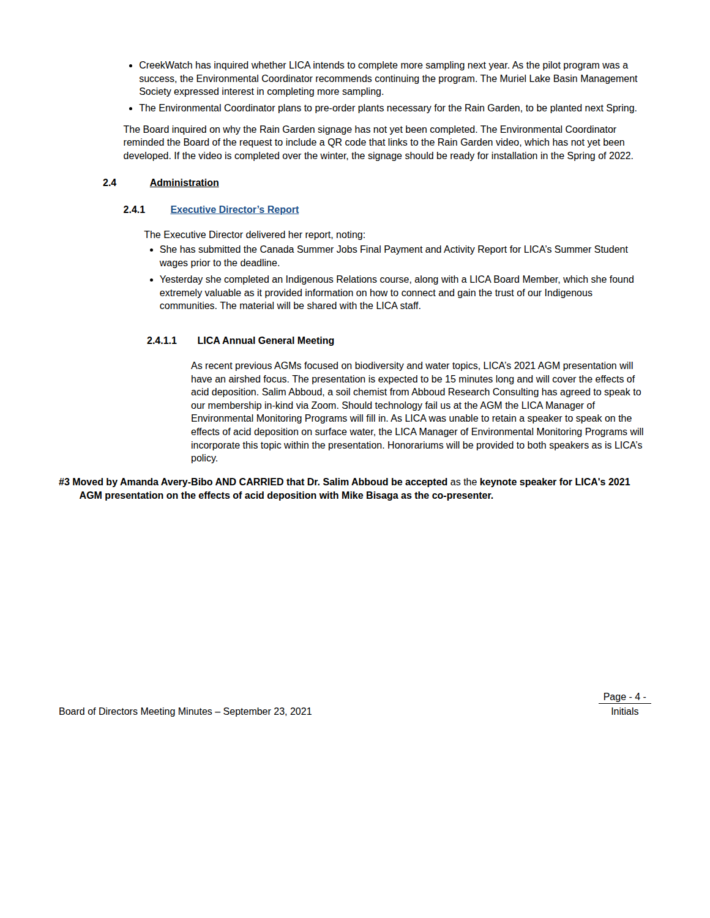CreekWatch has inquired whether LICA intends to complete more sampling next year. As the pilot program was a success, the Environmental Coordinator recommends continuing the program. The Muriel Lake Basin Management Society expressed interest in completing more sampling.
The Environmental Coordinator plans to pre-order plants necessary for the Rain Garden, to be planted next Spring.
The Board inquired on why the Rain Garden signage has not yet been completed. The Environmental Coordinator reminded the Board of the request to include a QR code that links to the Rain Garden video, which has not yet been developed. If the video is completed over the winter, the signage should be ready for installation in the Spring of 2022.
2.4 Administration
2.4.1 Executive Director’s Report
The Executive Director delivered her report, noting:
She has submitted the Canada Summer Jobs Final Payment and Activity Report for LICA’s Summer Student wages prior to the deadline.
Yesterday she completed an Indigenous Relations course, along with a LICA Board Member, which she found extremely valuable as it provided information on how to connect and gain the trust of our Indigenous communities. The material will be shared with the LICA staff.
2.4.1.1 LICA Annual General Meeting
As recent previous AGMs focused on biodiversity and water topics, LICA’s 2021 AGM presentation will have an airshed focus. The presentation is expected to be 15 minutes long and will cover the effects of acid deposition. Salim Abboud, a soil chemist from Abboud Research Consulting has agreed to speak to our membership in-kind via Zoom. Should technology fail us at the AGM the LICA Manager of Environmental Monitoring Programs will fill in. As LICA was unable to retain a speaker to speak on the effects of acid deposition on surface water, the LICA Manager of Environmental Monitoring Programs will incorporate this topic within the presentation. Honorariums will be provided to both speakers as is LICA’s policy.
#3 Moved by Amanda Avery-Bibo AND CARRIED that Dr. Salim Abboud be accepted as the keynote speaker for LICA's 2021 AGM presentation on the effects of acid deposition with Mike Bisaga as the co-presenter.
Board of Directors Meeting Minutes – September 23, 2021
Page - 4 -
Initials